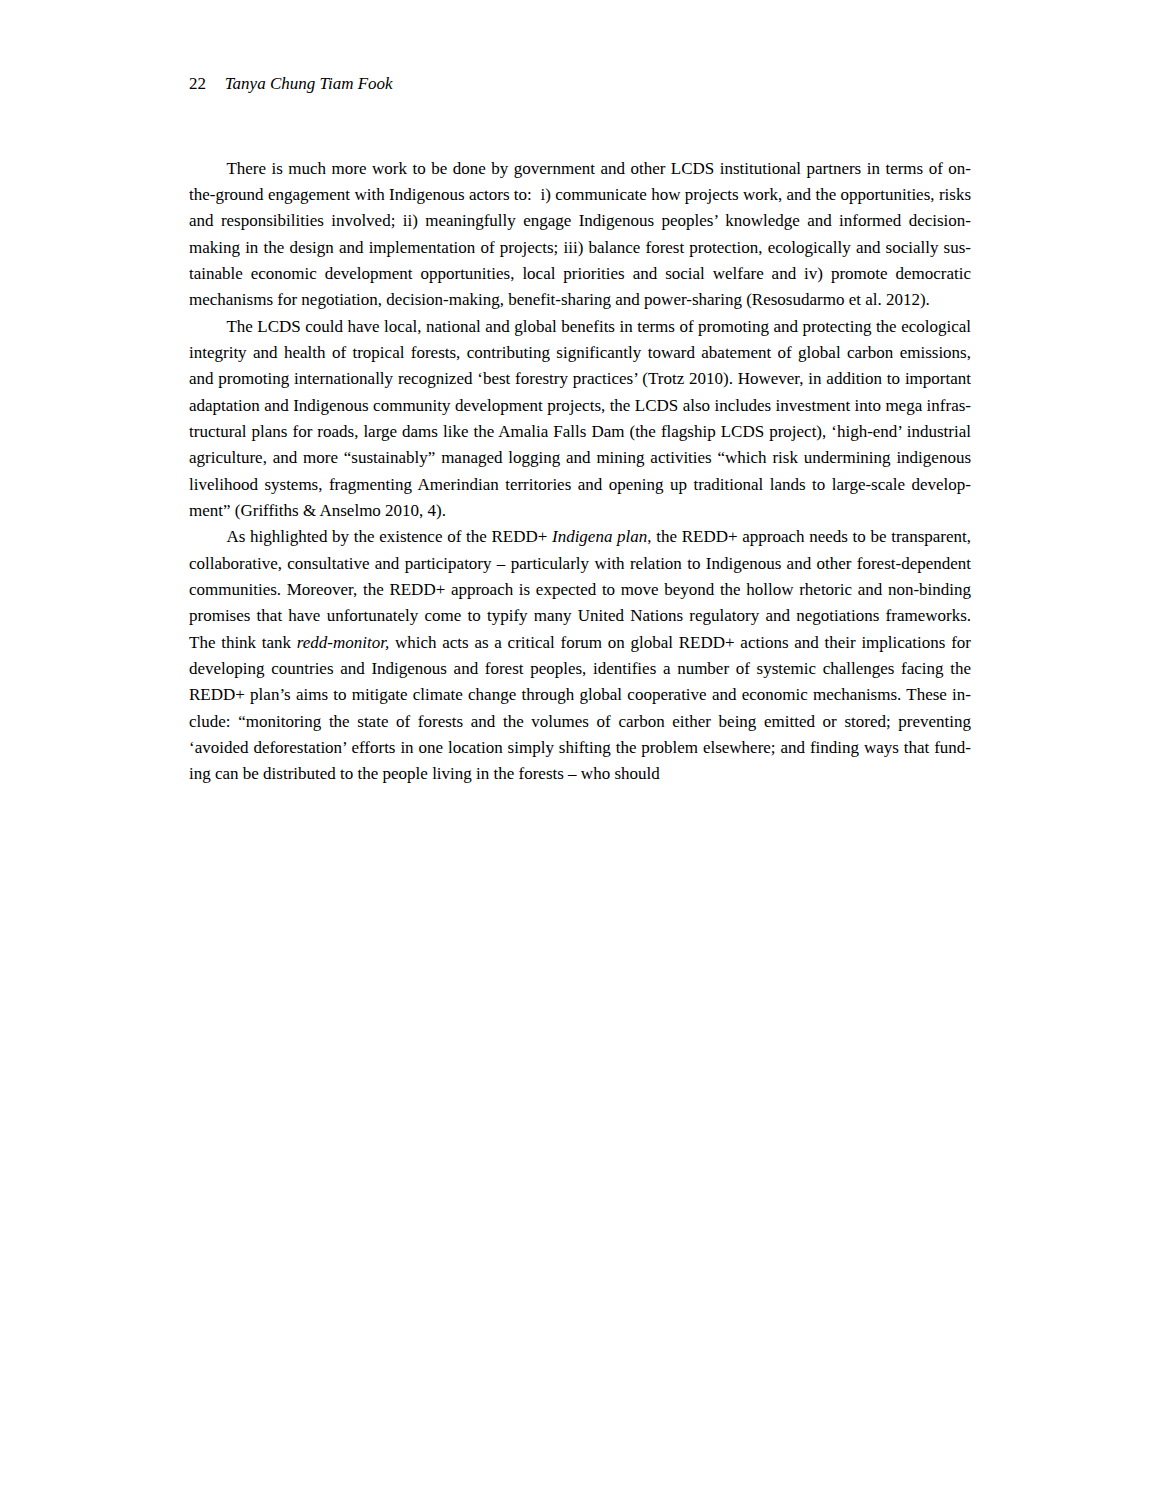22 Tanya Chung Tiam Fook
There is much more work to be done by government and other LCDS institutional partners in terms of on-the-ground engagement with Indigenous actors to: i) communicate how projects work, and the opportunities, risks and responsibilities involved; ii) meaningfully engage Indigenous peoples’ knowledge and informed decision-making in the design and implementation of projects; iii) balance forest protection, ecologically and socially sustainable economic development opportunities, local priorities and social welfare and iv) promote democratic mechanisms for negotiation, decision-making, benefit-sharing and power-sharing (Resosudarmo et al. 2012).
The LCDS could have local, national and global benefits in terms of promoting and protecting the ecological integrity and health of tropical forests, contributing significantly toward abatement of global carbon emissions, and promoting internationally recognized ‘best forestry practices’ (Trotz 2010). However, in addition to important adaptation and Indigenous community development projects, the LCDS also includes investment into mega infrastructural plans for roads, large dams like the Amalia Falls Dam (the flagship LCDS project), ‘high-end’ industrial agriculture, and more “sustainably” managed logging and mining activities “which risk undermining indigenous livelihood systems, fragmenting Amerindian territories and opening up traditional lands to large-scale development” (Griffiths & Anselmo 2010, 4).
As highlighted by the existence of the REDD+ Indigena plan, the REDD+ approach needs to be transparent, collaborative, consultative and participatory – particularly with relation to Indigenous and other forest-dependent communities. Moreover, the REDD+ approach is expected to move beyond the hollow rhetoric and non-binding promises that have unfortunately come to typify many United Nations regulatory and negotiations frameworks. The think tank redd-monitor, which acts as a critical forum on global REDD+ actions and their implications for developing countries and Indigenous and forest peoples, identifies a number of systemic challenges facing the REDD+ plan’s aims to mitigate climate change through global cooperative and economic mechanisms. These include: “monitoring the state of forests and the volumes of carbon either being emitted or stored; preventing ‘avoided deforestation’ efforts in one location simply shifting the problem elsewhere; and finding ways that funding can be distributed to the people living in the forests – who should